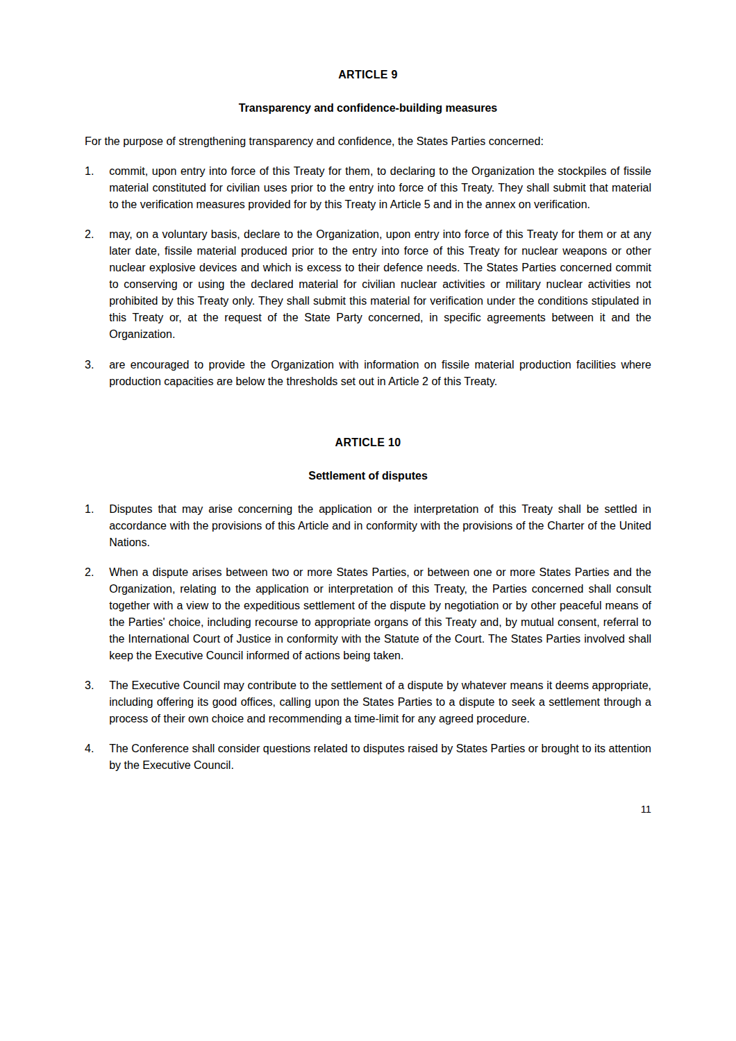ARTICLE 9
Transparency and confidence-building measures
For the purpose of strengthening transparency and confidence, the States Parties concerned:
commit, upon entry into force of this Treaty for them, to declaring to the Organization the stockpiles of fissile material constituted for civilian uses prior to the entry into force of this Treaty. They shall submit that material to the verification measures provided for by this Treaty in Article 5 and in the annex on verification.
may, on a voluntary basis, declare to the Organization, upon entry into force of this Treaty for them or at any later date, fissile material produced prior to the entry into force of this Treaty for nuclear weapons or other nuclear explosive devices and which is excess to their defence needs. The States Parties concerned commit to conserving or using the declared material for civilian nuclear activities or military nuclear activities not prohibited by this Treaty only. They shall submit this material for verification under the conditions stipulated in this Treaty or, at the request of the State Party concerned, in specific agreements between it and the Organization.
are encouraged to provide the Organization with information on fissile material production facilities where production capacities are below the thresholds set out in Article 2 of this Treaty.
ARTICLE 10
Settlement of disputes
Disputes that may arise concerning the application or the interpretation of this Treaty shall be settled in accordance with the provisions of this Article and in conformity with the provisions of the Charter of the United Nations.
When a dispute arises between two or more States Parties, or between one or more States Parties and the Organization, relating to the application or interpretation of this Treaty, the Parties concerned shall consult together with a view to the expeditious settlement of the dispute by negotiation or by other peaceful means of the Parties' choice, including recourse to appropriate organs of this Treaty and, by mutual consent, referral to the International Court of Justice in conformity with the Statute of the Court. The States Parties involved shall keep the Executive Council informed of actions being taken.
The Executive Council may contribute to the settlement of a dispute by whatever means it deems appropriate, including offering its good offices, calling upon the States Parties to a dispute to seek a settlement through a process of their own choice and recommending a time-limit for any agreed procedure.
The Conference shall consider questions related to disputes raised by States Parties or brought to its attention by the Executive Council.
11